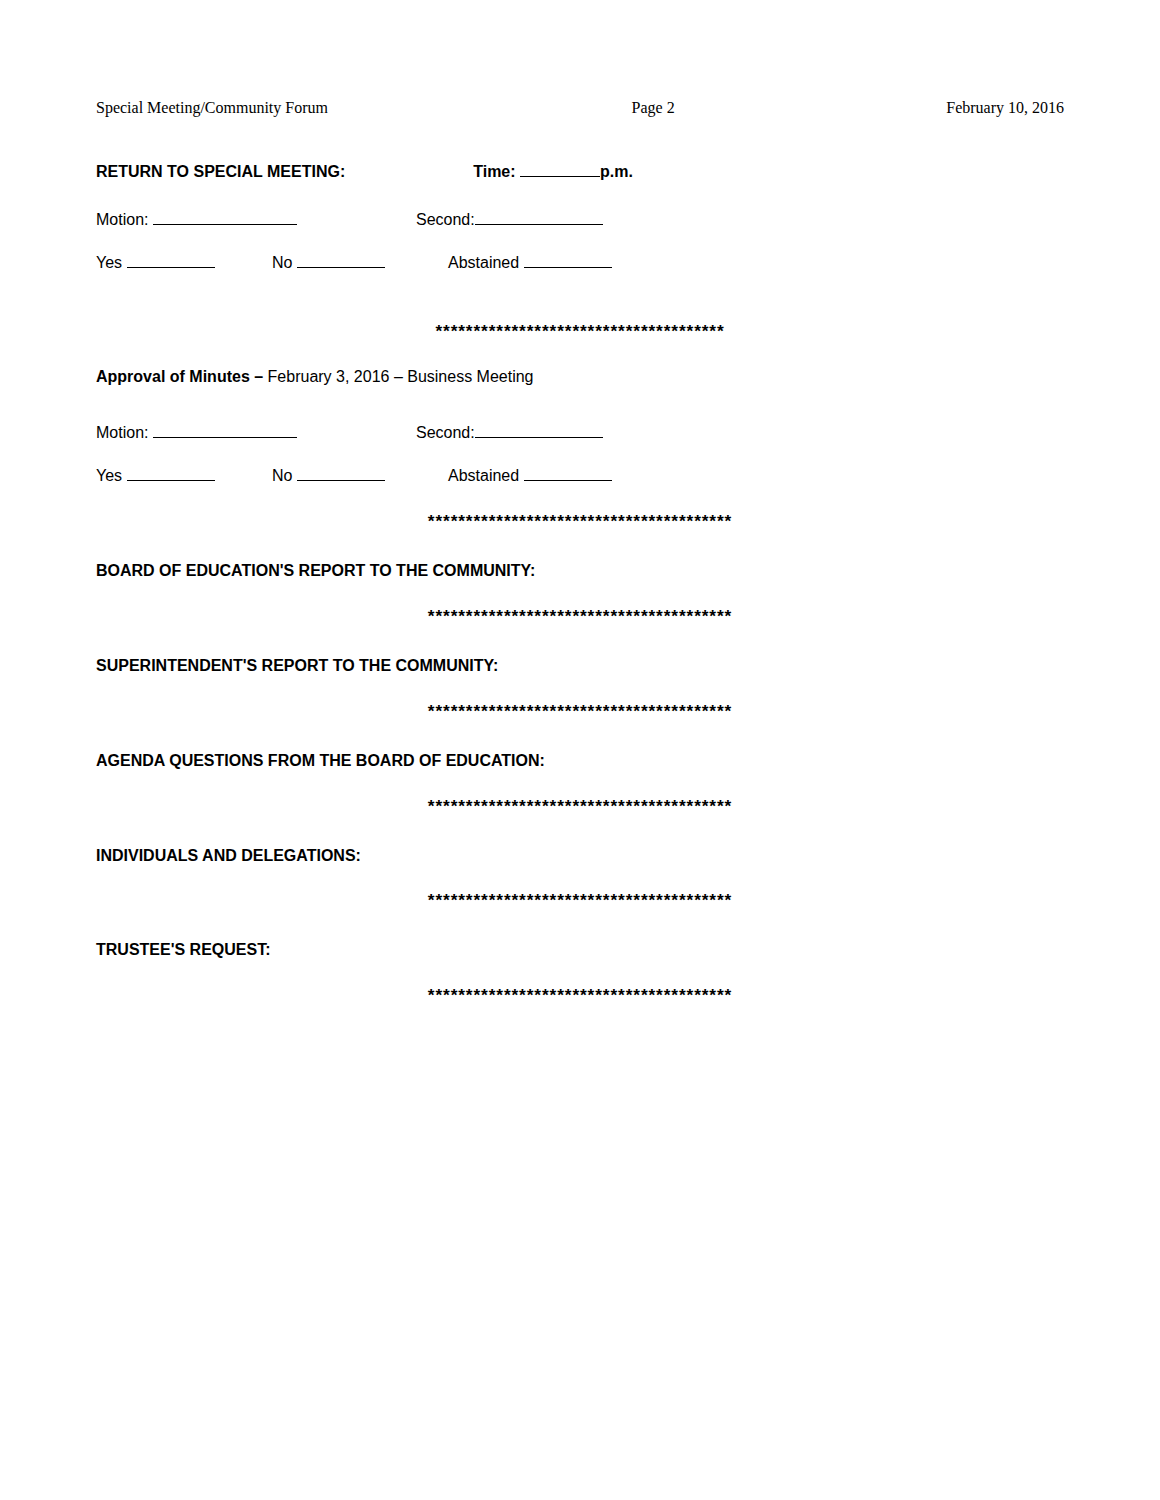Special Meeting/Community Forum
Page 2
February 10, 2016
RETURN TO SPECIAL MEETING:
Time: p.m.
Motion:
Second:
Yes
No
Abstained
**************************************
Approval of Minutes – February 3, 2016 – Business Meeting
Motion:
Second:
Yes
No
Abstained
****************************************
BOARD OF EDUCATION'S REPORT TO THE COMMUNITY:
****************************************
SUPERINTENDENT'S REPORT TO THE COMMUNITY:
****************************************
AGENDA QUESTIONS FROM THE BOARD OF EDUCATION:
****************************************
INDIVIDUALS AND DELEGATIONS:
****************************************
TRUSTEE'S REQUEST:
****************************************